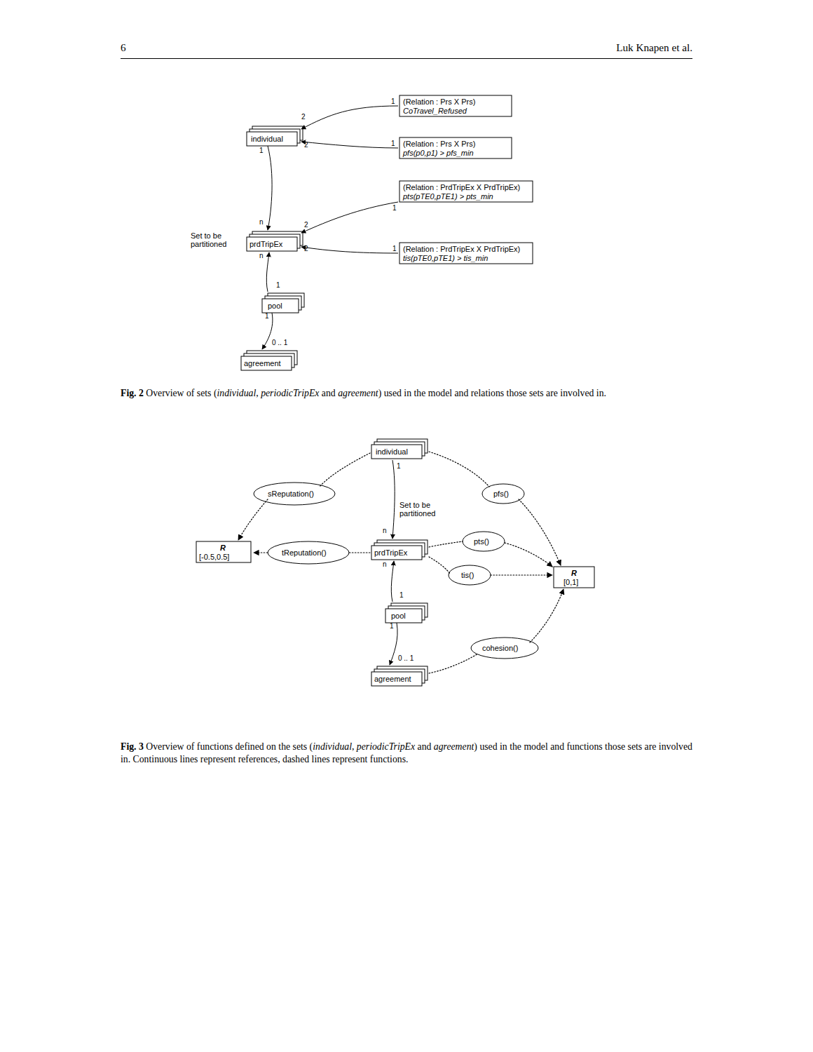6 Luk Knapen et al.
Figure 2 diagram Diagram showing the sets individual, prdTripEx, pool and agreement, with relations CoTravel_Refused, pfs(p0,p1) > pfs_min, pts(pTE0,pTE1) > pts_min and tis(pTE0,pTE1) > tis_min. (Relation : Prs X Prs) CoTravel_Refused (Relation : Prs X Prs) pfs(p0,p1) > pfs_min (Relation : PrdTripEx X PrdTripEx) pts(pTE0,pTE1) > pts_min (Relation : PrdTripEx X PrdTripEx) tis(pTE0,pTE1) > tis_min individual prdTripEx pool agreement Set to be partitioned 1 2 1 2 1 2 1 2 1 n n 1 1 0 .. 1
Fig. 2 Overview of sets (individual, periodicTripEx and agreement) used in the model and relations those sets are involved in.
Figure 3 diagram Diagram showing functions sReputation, tReputation, pfs, pts, tis and cohesion defined on the sets individual, prdTripEx, pool and agreement, mapping into real intervals. individual prdTripEx pool agreement Set to be partitioned R [-0.5,0.5] R [0,1] sReputation() tReputation() pfs() pts() tis() cohesion() 1 n n 1 1 0 .. 1
Fig. 3 Overview of functions defined on the sets (individual, periodicTripEx and agreement) used in the model and functions those sets are involved in. Continuous lines represent references, dashed lines represent functions.